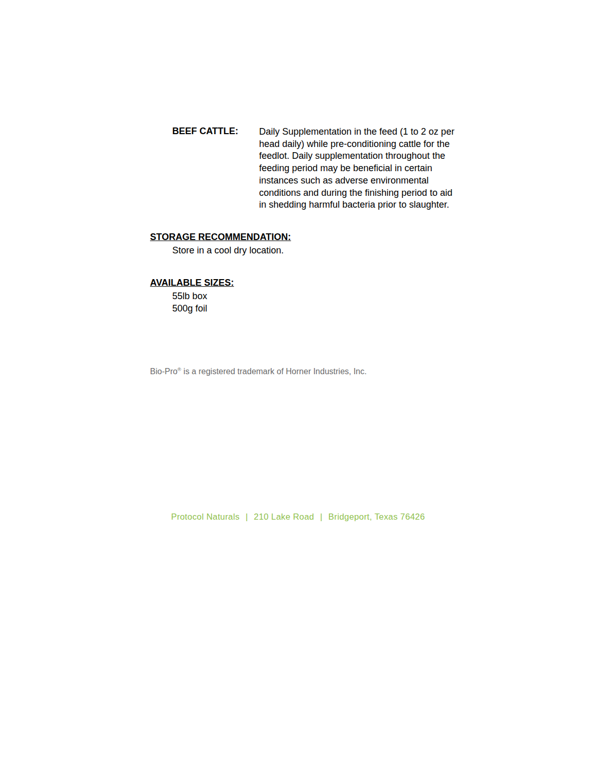BEEF CATTLE:
Daily Supplementation in the feed (1 to 2 oz per head daily) while pre-conditioning cattle for the feedlot. Daily supplementation throughout the feeding period may be beneficial in certain instances such as adverse environmental conditions and during the finishing period to aid in shedding harmful bacteria prior to slaughter.
STORAGE RECOMMENDATION:
Store in a cool dry location.
AVAILABLE SIZES:
55lb box
500g foil
Bio-Pro® is a registered trademark of Horner Industries, Inc.
Protocol Naturals|210 Lake Road|Bridgeport, Texas 76426